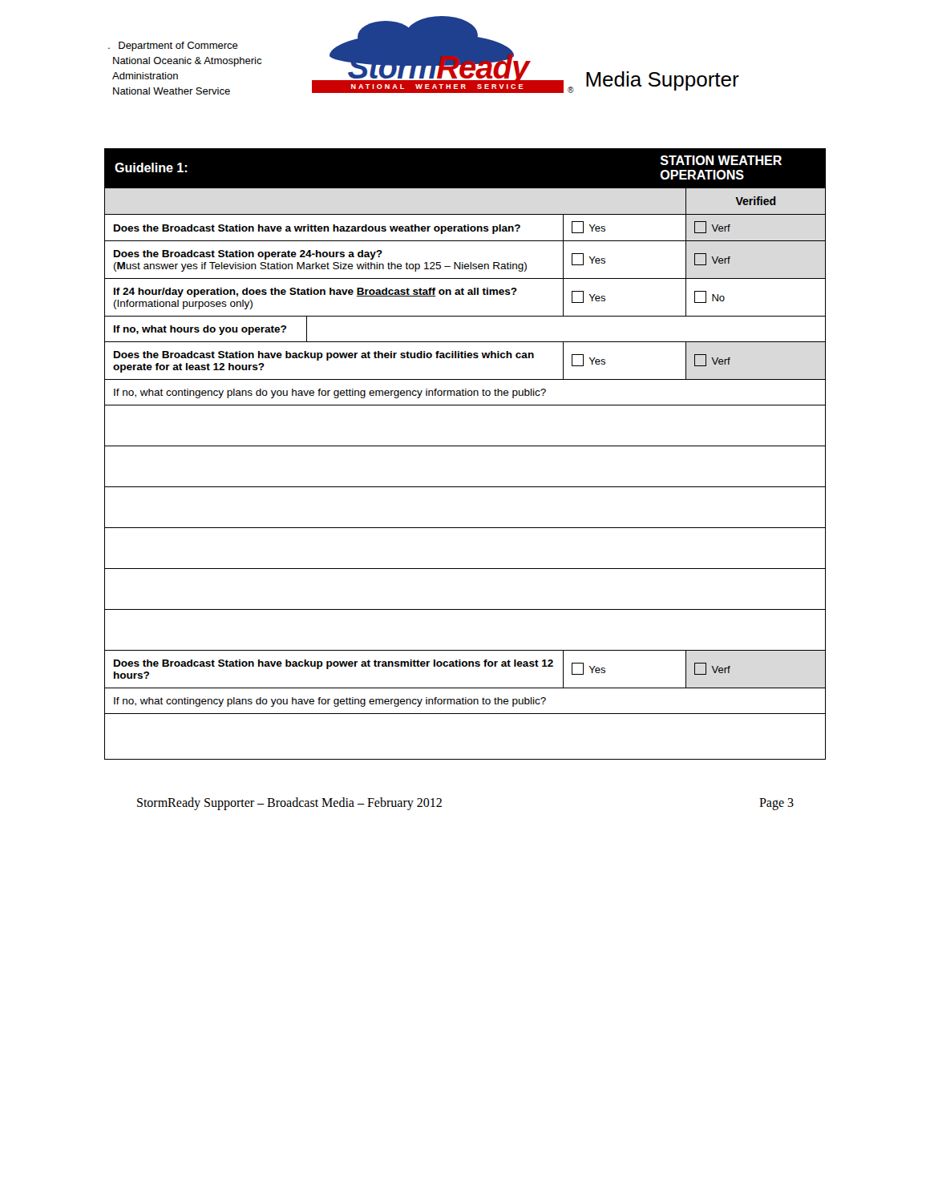. Department of Commerce
National Oceanic & Atmospheric
Administration
National Weather Service
Storm Ready
NATIONAL WEATHER SERVICE
®
Media Supporter
| Guideline 1: | STATION WEATHER OPERATIONS |
| | Verified |
| Does the Broadcast Station have a written hazardous weather operations plan? | Yes | Verf |
| Does the Broadcast Station operate 24-hours a day? ( M ust answer yes if Television Station Market Size within the top 125 – Nielsen Rating) | Yes | Verf |
| If 24 hour/day operation, does the Station have Broadcast staff on at all times? (Informational purposes only) | Yes | No |
| If no, what hours do you operate? | |
| Does the Broadcast Station have backup power at their studio facilities which can operate for at least 12 hours? | Yes | Verf |
| If no, what contingency plans do you have for getting emergency information to the public? |
| Does the Broadcast Station have backup power at transmitter locations for at least 12 hours? | Yes | Verf |
| If no, what contingency plans do you have for getting emergency information to the public? |
StormReady Supporter – Broadcast Media – February 2012
Page 3